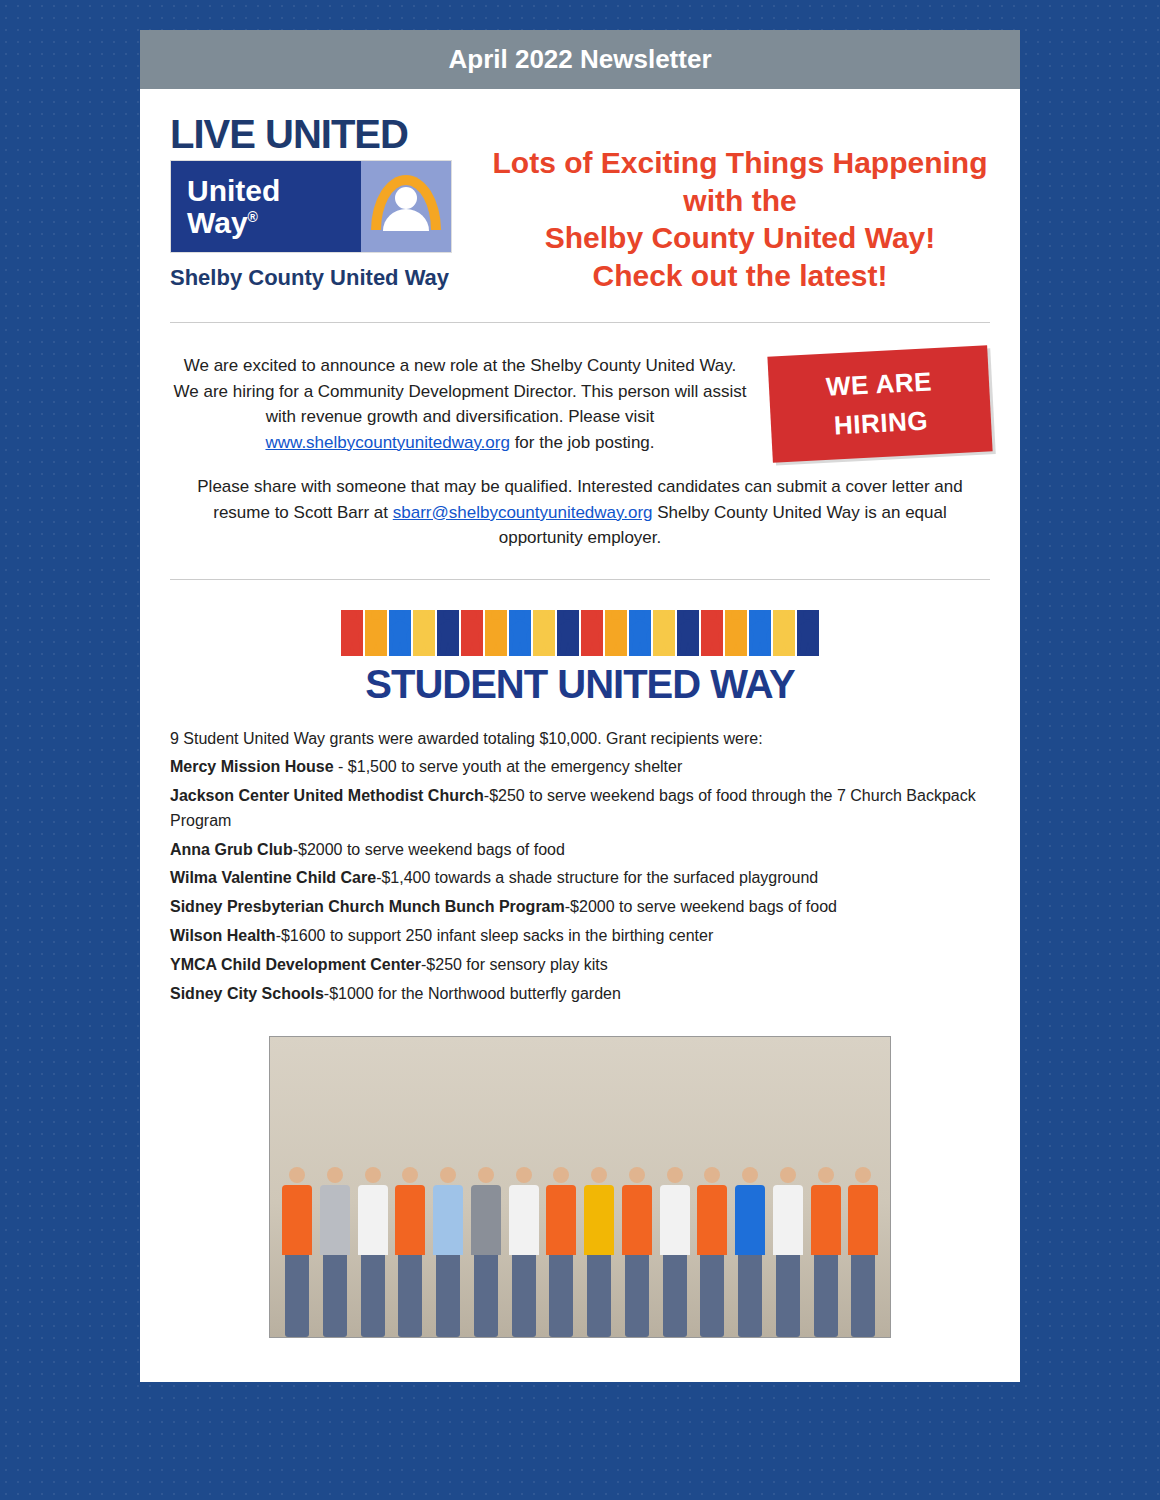April 2022 Newsletter
LIVE UNITED
United
Way®
Shelby County United Way
Lots of Exciting Things Happening with the
Shelby County United Way!
Check out the latest!
We are excited to announce a new role at the Shelby County United Way. We are hiring for a Community Development Director. This person will assist with revenue growth and diversification. Please visit www.shelbycountyunitedway.org for the job posting.
WE ARE HIRING
Please share with someone that may be qualified. Interested candidates can submit a cover letter and resume to Scott Barr at sbarr@shelbycountyunitedway.org Shelby County United Way is an equal opportunity employer.
STUDENT UNITED WAY
9 Student United Way grants were awarded totaling $10,000. Grant recipients were:
Mercy Mission House - $1,500 to serve youth at the emergency shelter
Jackson Center United Methodist Church-$250 to serve weekend bags of food through the 7 Church Backpack Program
Anna Grub Club-$2000 to serve weekend bags of food
Wilma Valentine Child Care-$1,400 towards a shade structure for the surfaced playground
Sidney Presbyterian Church Munch Bunch Program-$2000 to serve weekend bags of food
Wilson Health-$1600 to support 250 infant sleep sacks in the birthing center
YMCA Child Development Center-$250 for sensory play kits
Sidney City Schools-$1000 for the Northwood butterfly garden